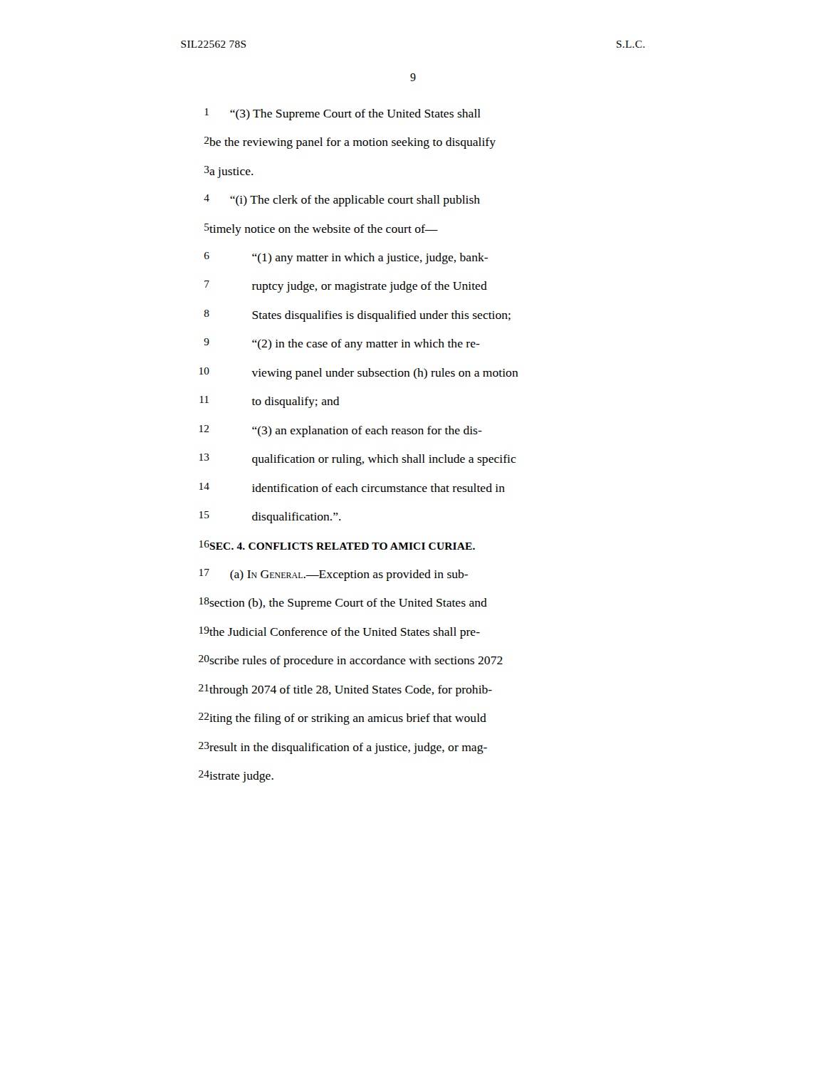SIL22562 78S
S.L.C.
9
| 1 | “(3) The Supreme Court of the United States shall |
| 2 | be the reviewing panel for a motion seeking to disqualify |
| 3 | a justice. |
| 4 | “(i) The clerk of the applicable court shall publish |
| 5 | timely notice on the website of the court of— |
| 6 | “(1) any matter in which a justice, judge, bank- |
| 7 | ruptcy judge, or magistrate judge of the United |
| 8 | States disqualifies is disqualified under this section; |
| 9 | “(2) in the case of any matter in which the re- |
| 10 | viewing panel under subsection (h) rules on a motion |
| 11 | to disqualify; and |
| 12 | “(3) an explanation of each reason for the dis- |
| 13 | qualification or ruling, which shall include a specific |
| 14 | identification of each circumstance that resulted in |
| 15 | disqualification.”. |
| 16 | SEC. 4. CONFLICTS RELATED TO AMICI CURIAE. |
| 17 | (a) In General. —Exception as provided in sub- |
| 18 | section (b), the Supreme Court of the United States and |
| 19 | the Judicial Conference of the United States shall pre- |
| 20 | scribe rules of procedure in accordance with sections 2072 |
| 21 | through 2074 of title 28, United States Code, for prohib- |
| 22 | iting the filing of or striking an amicus brief that would |
| 23 | result in the disqualification of a justice, judge, or mag- |
| 24 | istrate judge. |